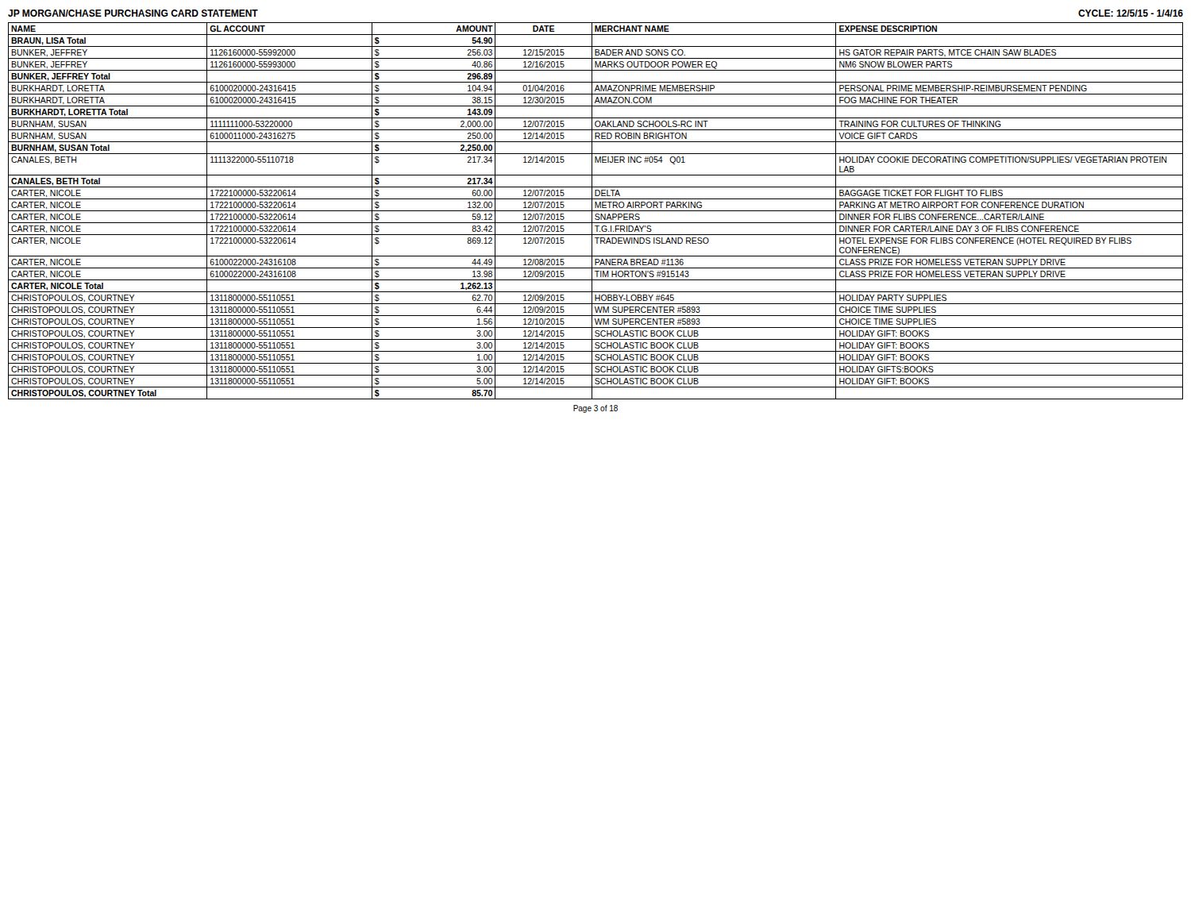JP MORGAN/CHASE PURCHASING CARD STATEMENT CYCLE: 12/5/15 - 1/4/16
| NAME | GL ACCOUNT | | AMOUNT | DATE | MERCHANT NAME | EXPENSE DESCRIPTION |
| --- | --- | --- | --- | --- | --- | --- |
| BRAUN, LISA Total | | $ | 54.90 | | | |
| BUNKER, JEFFREY | 1126160000-55992000 | $ | 256.03 | 12/15/2015 | BADER AND SONS CO. | HS GATOR REPAIR PARTS, MTCE CHAIN SAW BLADES |
| BUNKER, JEFFREY | 1126160000-55993000 | $ | 40.86 | 12/16/2015 | MARKS OUTDOOR POWER EQ | NM6 SNOW BLOWER PARTS |
| BUNKER, JEFFREY Total | | $ | 296.89 | | | |
| BURKHARDT, LORETTA | 6100020000-24316415 | $ | 104.94 | 01/04/2016 | AMAZONPRIME MEMBERSHIP | PERSONAL PRIME MEMBERSHIP-REIMBURSEMENT PENDING |
| BURKHARDT, LORETTA | 6100020000-24316415 | $ | 38.15 | 12/30/2015 | AMAZON.COM | FOG MACHINE FOR THEATER |
| BURKHARDT, LORETTA Total | | $ | 143.09 | | | |
| BURNHAM, SUSAN | 1111111000-53220000 | $ | 2,000.00 | 12/07/2015 | OAKLAND SCHOOLS-RC INT | TRAINING FOR CULTURES OF THINKING |
| BURNHAM, SUSAN | 6100011000-24316275 | $ | 250.00 | 12/14/2015 | RED ROBIN BRIGHTON | VOICE GIFT CARDS |
| BURNHAM, SUSAN Total | | $ | 2,250.00 | | | |
| CANALES, BETH | 1111322000-55110718 | $ | 217.34 | 12/14/2015 | MEIJER INC #054 Q01 | HOLIDAY COOKIE DECORATING COMPETITION/SUPPLIES/ VEGETARIAN PROTEIN LAB |
| CANALES, BETH Total | | $ | 217.34 | | | |
| CARTER, NICOLE | 1722100000-53220614 | $ | 60.00 | 12/07/2015 | DELTA | BAGGAGE TICKET FOR FLIGHT TO FLIBS |
| CARTER, NICOLE | 1722100000-53220614 | $ | 132.00 | 12/07/2015 | METRO AIRPORT PARKING | PARKING AT METRO AIRPORT FOR CONFERENCE DURATION |
| CARTER, NICOLE | 1722100000-53220614 | $ | 59.12 | 12/07/2015 | SNAPPERS | DINNER FOR FLIBS CONFERENCE...CARTER/LAINE |
| CARTER, NICOLE | 1722100000-53220614 | $ | 83.42 | 12/07/2015 | T.G.I.FRIDAY'S | DINNER FOR CARTER/LAINE DAY 3 OF FLIBS CONFERENCE |
| CARTER, NICOLE | 1722100000-53220614 | $ | 869.12 | 12/07/2015 | TRADEWINDS ISLAND RESO | HOTEL EXPENSE FOR FLIBS CONFERENCE (HOTEL REQUIRED BY FLIBS CONFERENCE) |
| CARTER, NICOLE | 6100022000-24316108 | $ | 44.49 | 12/08/2015 | PANERA BREAD #1136 | CLASS PRIZE FOR HOMELESS VETERAN SUPPLY DRIVE |
| CARTER, NICOLE | 6100022000-24316108 | $ | 13.98 | 12/09/2015 | TIM HORTON'S #915143 | CLASS PRIZE FOR HOMELESS VETERAN SUPPLY DRIVE |
| CARTER, NICOLE Total | | $ | 1,262.13 | | | |
| CHRISTOPOULOS, COURTNEY | 1311800000-55110551 | $ | 62.70 | 12/09/2015 | HOBBY-LOBBY #645 | HOLIDAY PARTY SUPPLIES |
| CHRISTOPOULOS, COURTNEY | 1311800000-55110551 | $ | 6.44 | 12/09/2015 | WM SUPERCENTER #5893 | CHOICE TIME SUPPLIES |
| CHRISTOPOULOS, COURTNEY | 1311800000-55110551 | $ | 1.56 | 12/10/2015 | WM SUPERCENTER #5893 | CHOICE TIME SUPPLIES |
| CHRISTOPOULOS, COURTNEY | 1311800000-55110551 | $ | 3.00 | 12/14/2015 | SCHOLASTIC BOOK CLUB | HOLIDAY GIFT: BOOKS |
| CHRISTOPOULOS, COURTNEY | 1311800000-55110551 | $ | 3.00 | 12/14/2015 | SCHOLASTIC BOOK CLUB | HOLIDAY GIFT: BOOKS |
| CHRISTOPOULOS, COURTNEY | 1311800000-55110551 | $ | 1.00 | 12/14/2015 | SCHOLASTIC BOOK CLUB | HOLIDAY GIFT: BOOKS |
| CHRISTOPOULOS, COURTNEY | 1311800000-55110551 | $ | 3.00 | 12/14/2015 | SCHOLASTIC BOOK CLUB | HOLIDAY GIFTS:BOOKS |
| CHRISTOPOULOS, COURTNEY | 1311800000-55110551 | $ | 5.00 | 12/14/2015 | SCHOLASTIC BOOK CLUB | HOLIDAY GIFT: BOOKS |
| CHRISTOPOULOS, COURTNEY Total | | $ | 85.70 | | | |
Page 3 of 18